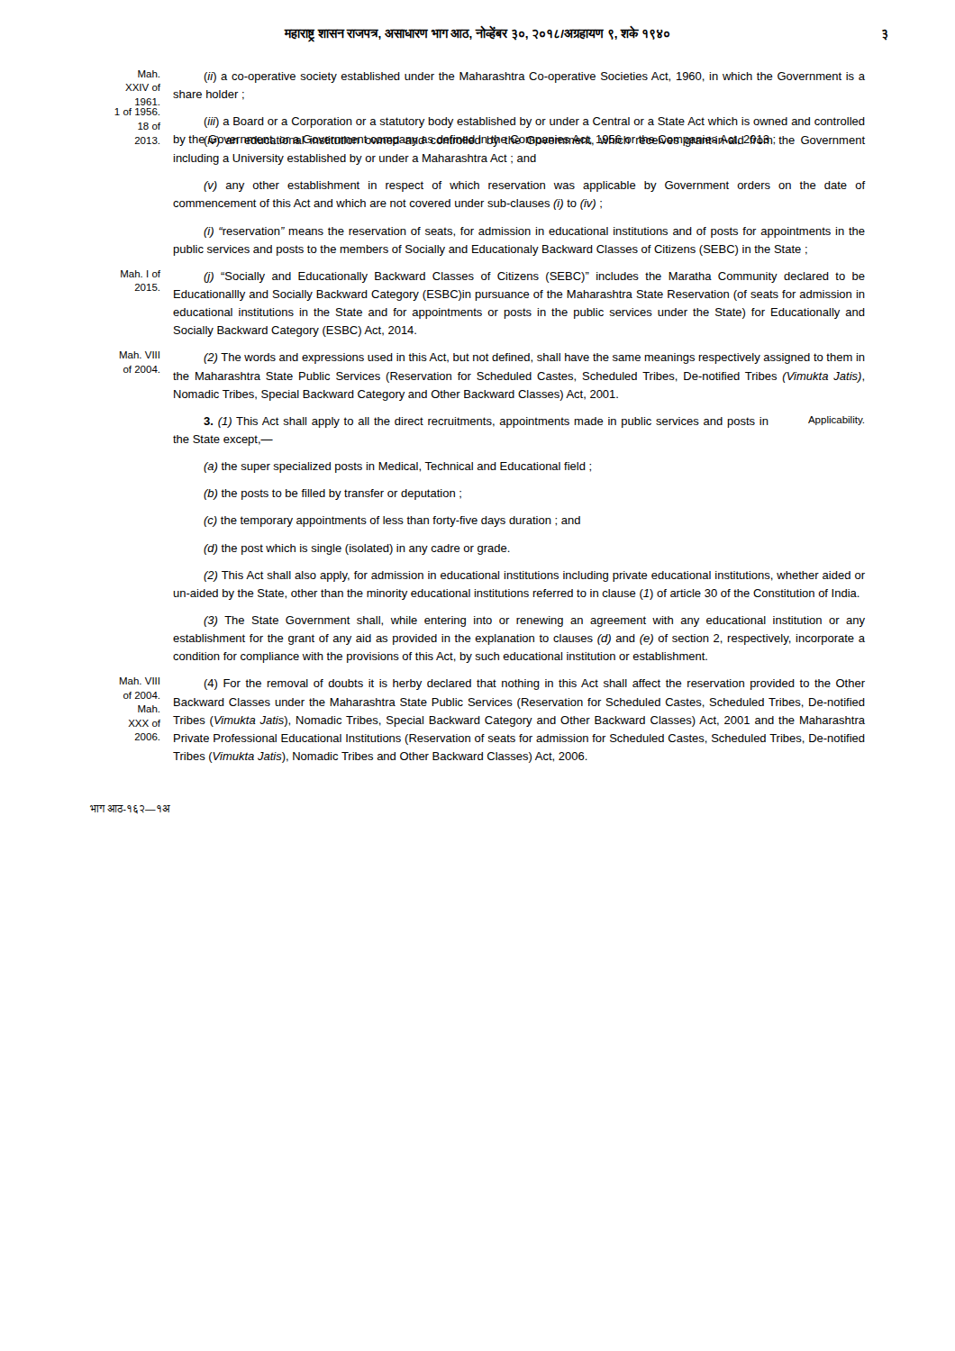महाराष्ट्र शासन राजपत्र, असाधारण भाग आठ, नोव्हेंबर ३०, २०१८/अग्रहायण ९, शके १९४० ३
Mah.
XXIV of
1961.
(ii) a co-operative society established under the Maharashtra Co-operative Societies Act, 1960, in which the Government is a share holder ;
(iii) a Board or a Corporation or a statutory body established by or under a Central or a State Act which is owned and controlled by the Government, or a Government company as defined in the Companies Act, 1956 or the Companies Act, 2013 ;
1 of 1956.
18 of
2013.
(iv) an educational institution owned and controlled by the Government, which receives grant-in-aid from the Government including a University established by or under a Maharashtra Act ; and
(v) any other establishment in respect of which reservation was applicable by Government orders on the date of commencement of this Act and which are not covered under sub-clauses (i) to (iv) ;
(i) “reservation” means the reservation of seats, for admission in educational institutions and of posts for appointments in the public services and posts to the members of Socially and Educationaly Backward Classes of Citizens (SEBC) in the State ;
Mah. I of
2015.
(j) “Socially and Educationally Backward Classes of Citizens (SEBC)” includes the Maratha Community declared to be Educationallly and Socially Backward Category (ESBC)in pursuance of the Maharashtra State Reservation (of seats for admission in educational institutions in the State and for appointments or posts in the public services under the State) for Educationally and Socially Backward Category (ESBC) Act, 2014.
Mah. VIII
of 2004.
(2) The words and expressions used in this Act, but not defined, shall have the same meanings respectively assigned to them in the Maharashtra State Public Services (Reservation for Scheduled Castes, Scheduled Tribes, De-notified Tribes (Vimukta Jatis), Nomadic Tribes, Special Backward Category and Other Backward Classes) Act, 2001.
Applicability. 3. (1) This Act shall apply to all the direct recruitments, appointments made in public services and posts in the State except,—
(a) the super specialized posts in Medical, Technical and Educational field ;
(b) the posts to be filled by transfer or deputation ;
(c) the temporary appointments of less than forty-five days duration ; and
(d) the post which is single (isolated) in any cadre or grade.
(2) This Act shall also apply, for admission in educational institutions including private educational institutions, whether aided or un-aided by the State, other than the minority educational institutions referred to in clause (1) of article 30 of the Constitution of India.
(3) The State Government shall, while entering into or renewing an agreement with any educational institution or any establishment for the grant of any aid as provided in the explanation to clauses (d) and (e) of section 2, respectively, incorporate a condition for compliance with the provisions of this Act, by such educational institution or establishment.
Mah. VIII
of 2004.
Mah.
XXX of
2006.
(4) For the removal of doubts it is herby declared that nothing in this Act shall affect the reservation provided to the Other Backward Classes under the Maharashtra State Public Services (Reservation for Scheduled Castes, Scheduled Tribes, De-notified Tribes (Vimukta Jatis), Nomadic Tribes, Special Backward Category and Other Backward Classes) Act, 2001 and the Maharashtra Private Professional Educational Institutions (Reservation of seats for admission for Scheduled Castes, Scheduled Tribes, De-notified Tribes (Vimukta Jatis), Nomadic Tribes and Other Backward Classes) Act, 2006.
भाग आठ-१६२—१अ